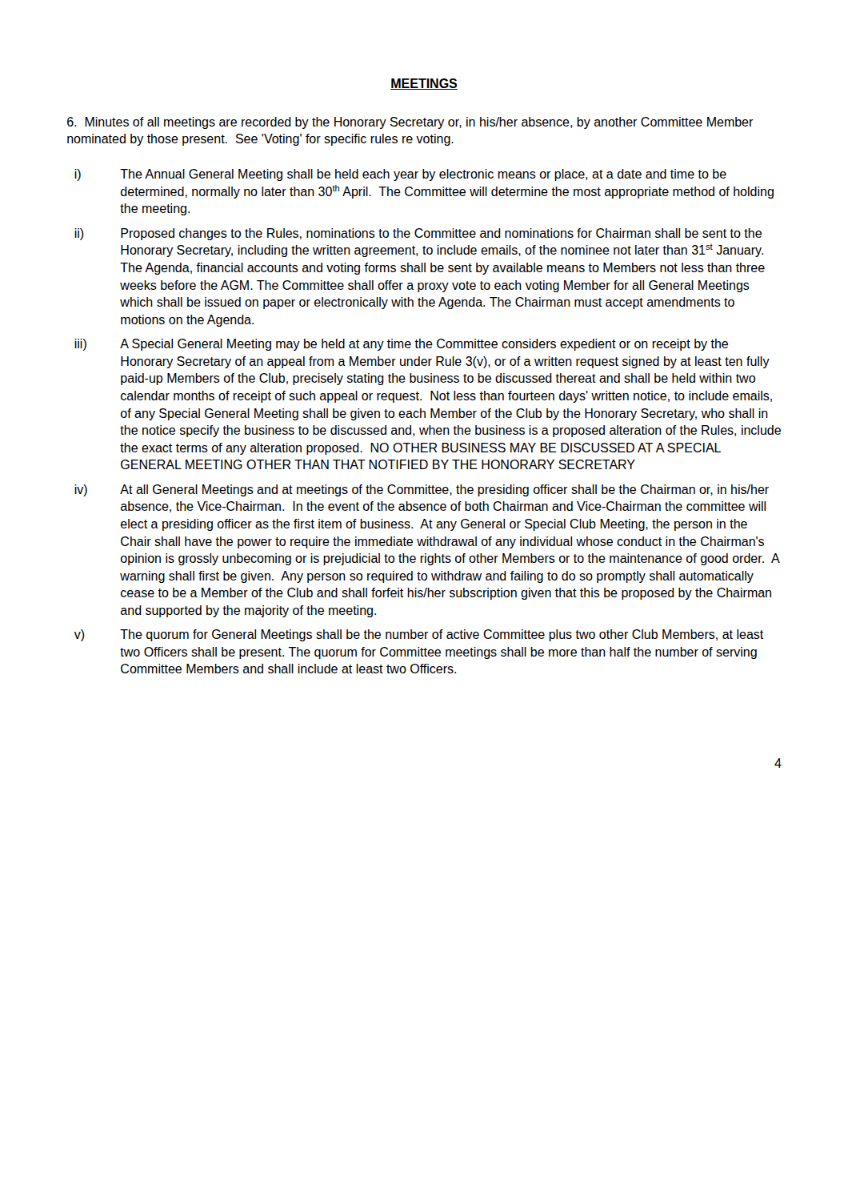MEETINGS
6. Minutes of all meetings are recorded by the Honorary Secretary or, in his/her absence, by another Committee Member nominated by those present. See 'Voting' for specific rules re voting.
i) The Annual General Meeting shall be held each year by electronic means or place, at a date and time to be determined, normally no later than 30th April. The Committee will determine the most appropriate method of holding the meeting.
ii) Proposed changes to the Rules, nominations to the Committee and nominations for Chairman shall be sent to the Honorary Secretary, including the written agreement, to include emails, of the nominee not later than 31st January. The Agenda, financial accounts and voting forms shall be sent by available means to Members not less than three weeks before the AGM. The Committee shall offer a proxy vote to each voting Member for all General Meetings which shall be issued on paper or electronically with the Agenda. The Chairman must accept amendments to motions on the Agenda.
iii) A Special General Meeting may be held at any time the Committee considers expedient or on receipt by the Honorary Secretary of an appeal from a Member under Rule 3(v), or of a written request signed by at least ten fully paid-up Members of the Club, precisely stating the business to be discussed thereat and shall be held within two calendar months of receipt of such appeal or request. Not less than fourteen days' written notice, to include emails, of any Special General Meeting shall be given to each Member of the Club by the Honorary Secretary, who shall in the notice specify the business to be discussed and, when the business is a proposed alteration of the Rules, include the exact terms of any alteration proposed. NO OTHER BUSINESS MAY BE DISCUSSED AT A SPECIAL GENERAL MEETING OTHER THAN THAT NOTIFIED BY THE HONORARY SECRETARY
iv) At all General Meetings and at meetings of the Committee, the presiding officer shall be the Chairman or, in his/her absence, the Vice-Chairman. In the event of the absence of both Chairman and Vice-Chairman the committee will elect a presiding officer as the first item of business. At any General or Special Club Meeting, the person in the Chair shall have the power to require the immediate withdrawal of any individual whose conduct in the Chairman's opinion is grossly unbecoming or is prejudicial to the rights of other Members or to the maintenance of good order. A warning shall first be given. Any person so required to withdraw and failing to do so promptly shall automatically cease to be a Member of the Club and shall forfeit his/her subscription given that this be proposed by the Chairman and supported by the majority of the meeting.
v) The quorum for General Meetings shall be the number of active Committee plus two other Club Members, at least two Officers shall be present. The quorum for Committee meetings shall be more than half the number of serving Committee Members and shall include at least two Officers.
4